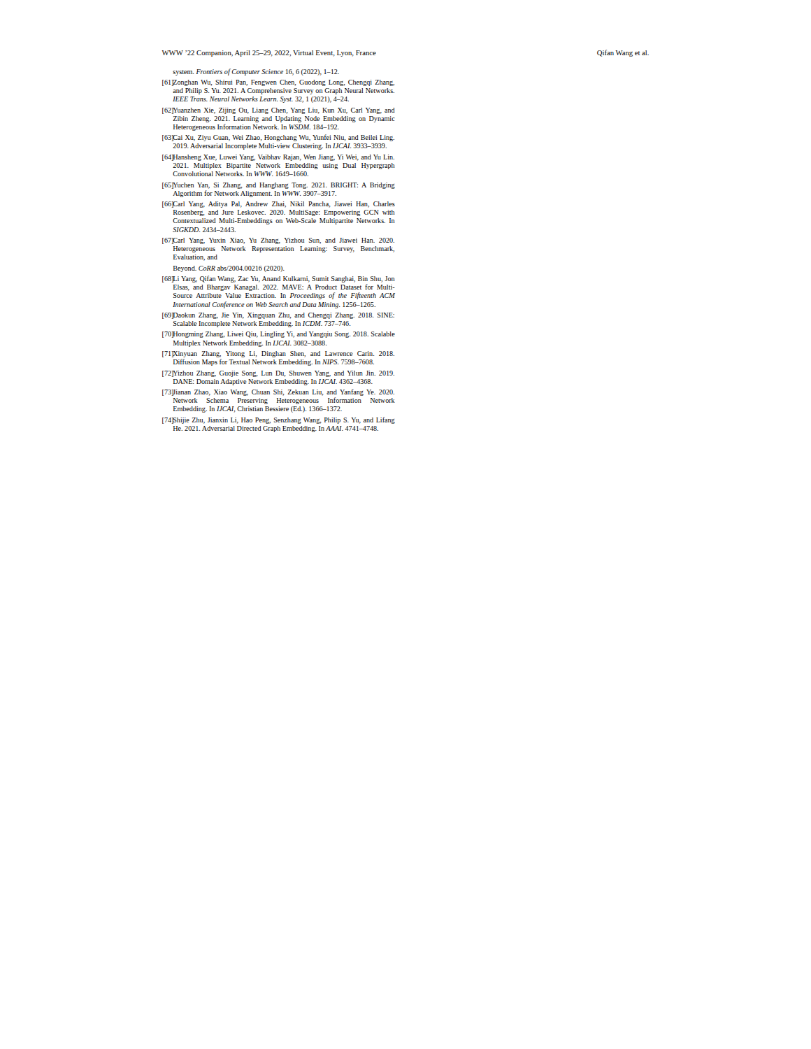WWW ’22 Companion, April 25–29, 2022, Virtual Event, Lyon, France
Qifan Wang et al.
system. Frontiers of Computer Science 16, 6 (2022), 1–12.
[61] Zonghan Wu, Shirui Pan, Fengwen Chen, Guodong Long, Chengqi Zhang, and Philip S. Yu. 2021. A Comprehensive Survey on Graph Neural Networks. IEEE Trans. Neural Networks Learn. Syst. 32, 1 (2021), 4–24.
[62] Yuanzhen Xie, Zijing Ou, Liang Chen, Yang Liu, Kun Xu, Carl Yang, and Zibin Zheng. 2021. Learning and Updating Node Embedding on Dynamic Heterogeneous Information Network. In WSDM. 184–192.
[63] Cai Xu, Ziyu Guan, Wei Zhao, Hongchang Wu, Yunfei Niu, and Beilei Ling. 2019. Adversarial Incomplete Multi-view Clustering. In IJCAI. 3933–3939.
[64] Hansheng Xue, Luwei Yang, Vaibhav Rajan, Wen Jiang, Yi Wei, and Yu Lin. 2021. Multiplex Bipartite Network Embedding using Dual Hypergraph Convolutional Networks. In WWW. 1649–1660.
[65] Yuchen Yan, Si Zhang, and Hanghang Tong. 2021. BRIGHT: A Bridging Algorithm for Network Alignment. In WWW. 3907–3917.
[66] Carl Yang, Aditya Pal, Andrew Zhai, Nikil Pancha, Jiawei Han, Charles Rosenberg, and Jure Leskovec. 2020. MultiSage: Empowering GCN with Contextualized Multi-Embeddings on Web-Scale Multipartite Networks. In SIGKDD. 2434–2443.
[67] Carl Yang, Yuxin Xiao, Yu Zhang, Yizhou Sun, and Jiawei Han. 2020. Heterogeneous Network Representation Learning: Survey, Benchmark, Evaluation, and
Beyond. CoRR abs/2004.00216 (2020).
[68] Li Yang, Qifan Wang, Zac Yu, Anand Kulkarni, Sumit Sanghai, Bin Shu, Jon Elsas, and Bhargav Kanagal. 2022. MAVE: A Product Dataset for Multi-Source Attribute Value Extraction. In Proceedings of the Fifteenth ACM International Conference on Web Search and Data Mining. 1256–1265.
[69] Daokun Zhang, Jie Yin, Xingquan Zhu, and Chengqi Zhang. 2018. SINE: Scalable Incomplete Network Embedding. In ICDM. 737–746.
[70] Hongming Zhang, Liwei Qiu, Lingling Yi, and Yangqiu Song. 2018. Scalable Multiplex Network Embedding. In IJCAI. 3082–3088.
[71] Xinyuan Zhang, Yitong Li, Dinghan Shen, and Lawrence Carin. 2018. Diffusion Maps for Textual Network Embedding. In NIPS. 7598–7608.
[72] Yizhou Zhang, Guojie Song, Lun Du, Shuwen Yang, and Yilun Jin. 2019. DANE: Domain Adaptive Network Embedding. In IJCAI. 4362–4368.
[73] Jianan Zhao, Xiao Wang, Chuan Shi, Zekuan Liu, and Yanfang Ye. 2020. Network Schema Preserving Heterogeneous Information Network Embedding. In IJCAI, Christian Bessiere (Ed.). 1366–1372.
[74] Shijie Zhu, Jianxin Li, Hao Peng, Senzhang Wang, Philip S. Yu, and Lifang He. 2021. Adversarial Directed Graph Embedding. In AAAI. 4741–4748.